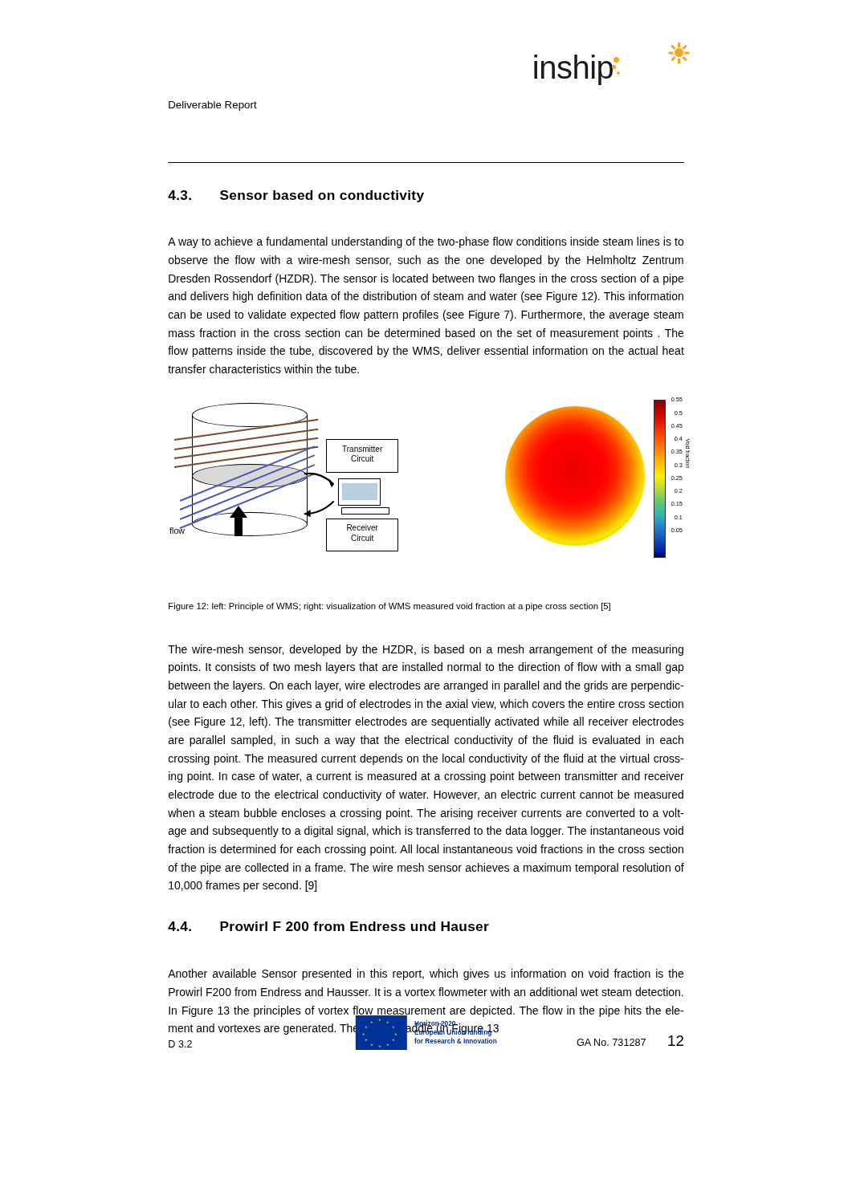inship
Deliverable Report
4.3. Sensor based on conductivity
A way to achieve a fundamental understanding of the two-phase flow conditions inside steam lines is to observe the flow with a wire-mesh sensor, such as the one developed by the Helmholtz Zentrum Dresden Rossendorf (HZDR). The sensor is located between two flanges in the cross section of a pipe and delivers high definition data of the distribution of steam and water (see Figure 12). This information can be used to validate expected flow pattern profiles (see Figure 7). Furthermore, the average steam mass fraction in the cross section can be determined based on the set of measurement points . The flow patterns inside the tube, discovered by the WMS, deliver essential information on the actual heat transfer characteristics within the tube.
Transmitter
Circuit
Receiver
Circuit
flow
0.55 0.5 0.45 0.4 0.35 0.3 0.25 0.2 0.15 0.1 0.05
Void fraction
Figure 12: left: Principle of WMS; right: visualization of WMS measured void fraction at a pipe cross section [5]
The wire-mesh sensor, developed by the HZDR, is based on a mesh arrangement of the measuring points. It consists of two mesh layers that are installed normal to the direction of flow with a small gap between the layers. On each layer, wire electrodes are arranged in parallel and the grids are perpendicular to each other. This gives a grid of electrodes in the axial view, which covers the entire cross section (see Figure 12, left). The transmitter electrodes are sequentially activated while all receiver electrodes are parallel sampled, in such a way that the electrical conductivity of the fluid is evaluated in each crossing point. The measured current depends on the local conductivity of the fluid at the virtual crossing point. In case of water, a current is measured at a crossing point between transmitter and receiver electrode due to the electrical conductivity of water. However, an electric current cannot be measured when a steam bubble encloses a crossing point. The arising receiver currents are converted to a voltage and subsequently to a digital signal, which is transferred to the data logger. The instantaneous void fraction is determined for each crossing point. All local instantaneous void fractions in the cross section of the pipe are collected in a frame. The wire mesh sensor achieves a maximum temporal resolution of 10,000 frames per second. [9]
4.4. Prowirl F 200 from Endress und Hauser
Another available Sensor presented in this report, which gives us information on void fraction is the Prowirl F200 from Endress and Hausser. It is a vortex flowmeter with an additional wet steam detection. In Figure 13 the principles of vortex flow measurement are depicted. The flow in the pipe hits the element and vortexes are generated. The hinged paddle (in Figure 13
D 3.2
★ ★ ★ ★ ★ ★ ★ ★ ★ ★ ★ ★
Horizon 2020
European Union funding
for Research & Innovation
GA No. 731287 12